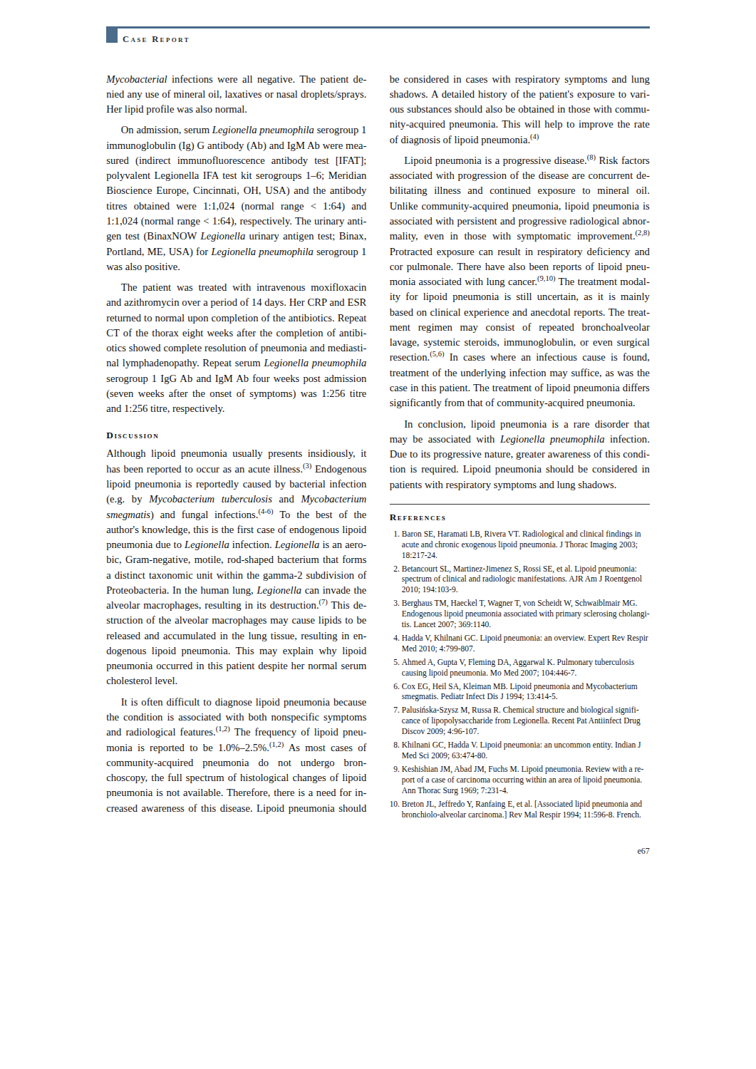Case Report
Mycobacterial infections were all negative. The patient denied any use of mineral oil, laxatives or nasal droplets/sprays. Her lipid profile was also normal.
On admission, serum Legionella pneumophila serogroup 1 immunoglobulin (Ig) G antibody (Ab) and IgM Ab were measured (indirect immunofluorescence antibody test [IFAT]; polyvalent Legionella IFA test kit serogroups 1–6; Meridian Bioscience Europe, Cincinnati, OH, USA) and the antibody titres obtained were 1:1,024 (normal range < 1:64) and 1:1,024 (normal range < 1:64), respectively. The urinary antigen test (BinaxNOW Legionella urinary antigen test; Binax, Portland, ME, USA) for Legionella pneumophila serogroup 1 was also positive.
The patient was treated with intravenous moxifloxacin and azithromycin over a period of 14 days. Her CRP and ESR returned to normal upon completion of the antibiotics. Repeat CT of the thorax eight weeks after the completion of antibiotics showed complete resolution of pneumonia and mediastinal lymphadenopathy. Repeat serum Legionella pneumophila serogroup 1 IgG Ab and IgM Ab four weeks post admission (seven weeks after the onset of symptoms) was 1:256 titre and 1:256 titre, respectively.
Discussion
Although lipoid pneumonia usually presents insidiously, it has been reported to occur as an acute illness.(3) Endogenous lipoid pneumonia is reportedly caused by bacterial infection (e.g. by Mycobacterium tuberculosis and Mycobacterium smegmatis) and fungal infections.(4-6) To the best of the author's knowledge, this is the first case of endogenous lipoid pneumonia due to Legionella infection. Legionella is an aerobic, Gram-negative, motile, rod-shaped bacterium that forms a distinct taxonomic unit within the gamma-2 subdivision of Proteobacteria. In the human lung, Legionella can invade the alveolar macrophages, resulting in its destruction.(7) This destruction of the alveolar macrophages may cause lipids to be released and accumulated in the lung tissue, resulting in endogenous lipoid pneumonia. This may explain why lipoid pneumonia occurred in this patient despite her normal serum cholesterol level.
It is often difficult to diagnose lipoid pneumonia because the condition is associated with both nonspecific symptoms and radiological features.(1,2) The frequency of lipoid pneumonia is reported to be 1.0%–2.5%.(1,2) As most cases of community-acquired pneumonia do not undergo bronchoscopy, the full spectrum of histological changes of lipoid pneumonia is not available. Therefore, there is a need for increased awareness of this disease. Lipoid pneumonia should be considered in cases with respiratory symptoms and lung shadows. A detailed history of the patient's exposure to various substances should also be obtained in those with community-acquired pneumonia. This will help to improve the rate of diagnosis of lipoid pneumonia.(4)
Lipoid pneumonia is a progressive disease.(8) Risk factors associated with progression of the disease are concurrent debilitating illness and continued exposure to mineral oil. Unlike community-acquired pneumonia, lipoid pneumonia is associated with persistent and progressive radiological abnormality, even in those with symptomatic improvement.(2,8) Protracted exposure can result in respiratory deficiency and cor pulmonale. There have also been reports of lipoid pneumonia associated with lung cancer.(9,10) The treatment modality for lipoid pneumonia is still uncertain, as it is mainly based on clinical experience and anecdotal reports. The treatment regimen may consist of repeated bronchoalveolar lavage, systemic steroids, immunoglobulin, or even surgical resection.(5,6) In cases where an infectious cause is found, treatment of the underlying infection may suffice, as was the case in this patient. The treatment of lipoid pneumonia differs significantly from that of community-acquired pneumonia.
In conclusion, lipoid pneumonia is a rare disorder that may be associated with Legionella pneumophila infection. Due to its progressive nature, greater awareness of this condition is required. Lipoid pneumonia should be considered in patients with respiratory symptoms and lung shadows.
References
Baron SE, Haramati LB, Rivera VT. Radiological and clinical findings in acute and chronic exogenous lipoid pneumonia. J Thorac Imaging 2003; 18:217-24.
Betancourt SL, Martinez-Jimenez S, Rossi SE, et al. Lipoid pneumonia: spectrum of clinical and radiologic manifestations. AJR Am J Roentgenol 2010; 194:103-9.
Berghaus TM, Haeckel T, Wagner T, von Scheidt W, Schwaiblmair MG. Endogenous lipoid pneumonia associated with primary sclerosing cholangitis. Lancet 2007; 369:1140.
Hadda V, Khilnani GC. Lipoid pneumonia: an overview. Expert Rev Respir Med 2010; 4:799-807.
Ahmed A, Gupta V, Fleming DA, Aggarwal K. Pulmonary tuberculosis causing lipoid pneumonia. Mo Med 2007; 104:446-7.
Cox EG, Heil SA, Kleiman MB. Lipoid pneumonia and Mycobacterium smegmatis. Pediatr Infect Dis J 1994; 13:414-5.
Palusińska-Szysz M, Russa R. Chemical structure and biological significance of lipopolysaccharide from Legionella. Recent Pat Antiinfect Drug Discov 2009; 4:96-107.
Khilnani GC, Hadda V. Lipoid pneumonia: an uncommon entity. Indian J Med Sci 2009; 63:474-80.
Keshishian JM, Abad JM, Fuchs M. Lipoid pneumonia. Review with a report of a case of carcinoma occurring within an area of lipoid pneumonia. Ann Thorac Surg 1969; 7:231-4.
Breton JL, Jeffredo Y, Ranfaing E, et al. [Associated lipid pneumonia and bronchiolo-alveolar carcinoma.] Rev Mal Respir 1994; 11:596-8. French.
e67